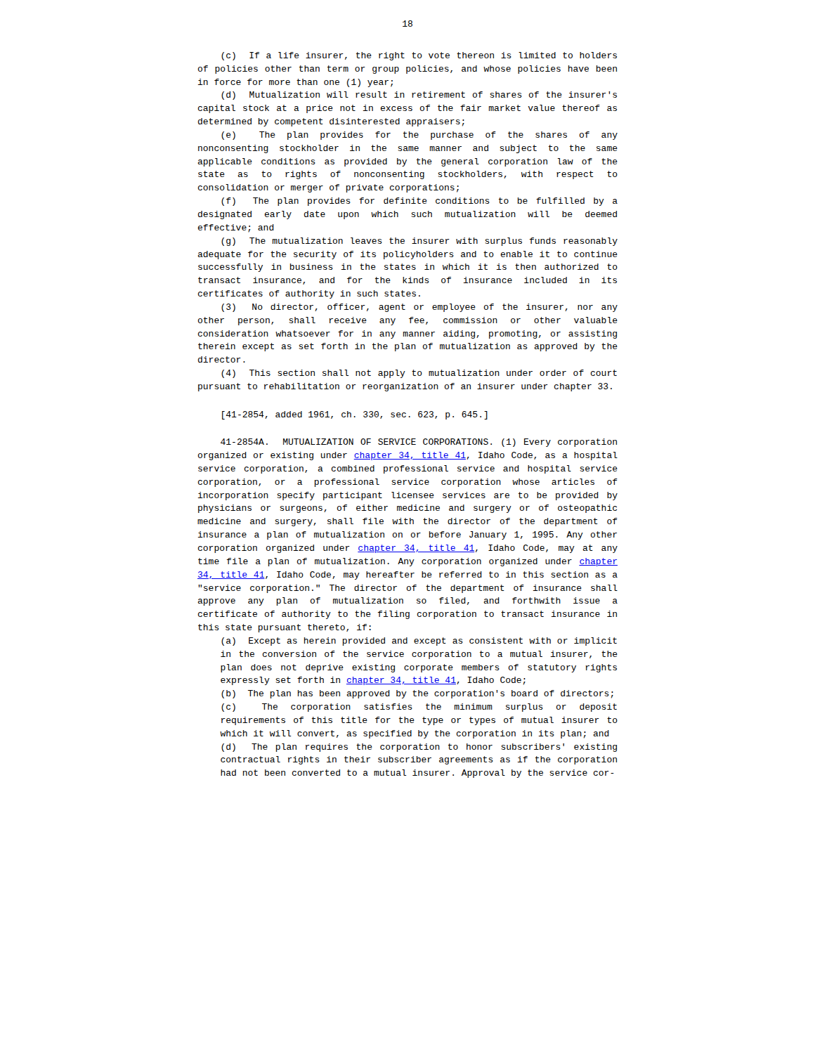18
(c) If a life insurer, the right to vote thereon is limited to holders of policies other than term or group policies, and whose policies have been in force for more than one (1) year;
(d) Mutualization will result in retirement of shares of the insurer's capital stock at a price not in excess of the fair market value thereof as determined by competent disinterested appraisers;
(e) The plan provides for the purchase of the shares of any nonconsenting stockholder in the same manner and subject to the same applicable conditions as provided by the general corporation law of the state as to rights of nonconsenting stockholders, with respect to consolidation or merger of private corporations;
(f) The plan provides for definite conditions to be fulfilled by a designated early date upon which such mutualization will be deemed effective; and
(g) The mutualization leaves the insurer with surplus funds reasonably adequate for the security of its policyholders and to enable it to continue successfully in business in the states in which it is then authorized to transact insurance, and for the kinds of insurance included in its certificates of authority in such states.
(3) No director, officer, agent or employee of the insurer, nor any other person, shall receive any fee, commission or other valuable consideration whatsoever for in any manner aiding, promoting, or assisting therein except as set forth in the plan of mutualization as approved by the director.
(4) This section shall not apply to mutualization under order of court pursuant to rehabilitation or reorganization of an insurer under chapter 33.
[41-2854, added 1961, ch. 330, sec. 623, p. 645.]
41-2854A. MUTUALIZATION OF SERVICE CORPORATIONS. (1) Every corporation organized or existing under chapter 34, title 41, Idaho Code, as a hospital service corporation, a combined professional service and hospital service corporation, or a professional service corporation whose articles of incorporation specify participant licensee services are to be provided by physicians or surgeons, of either medicine and surgery or of osteopathic medicine and surgery, shall file with the director of the department of insurance a plan of mutualization on or before January 1, 1995. Any other corporation organized under chapter 34, title 41, Idaho Code, may at any time file a plan of mutualization. Any corporation organized under chapter 34, title 41, Idaho Code, may hereafter be referred to in this section as a "service corporation." The director of the department of insurance shall approve any plan of mutualization so filed, and forthwith issue a certificate of authority to the filing corporation to transact insurance in this state pursuant thereto, if:
(a) Except as herein provided and except as consistent with or implicit in the conversion of the service corporation to a mutual insurer, the plan does not deprive existing corporate members of statutory rights expressly set forth in chapter 34, title 41, Idaho Code;
(b) The plan has been approved by the corporation's board of directors;
(c) The corporation satisfies the minimum surplus or deposit requirements of this title for the type or types of mutual insurer to which it will convert, as specified by the corporation in its plan; and
(d) The plan requires the corporation to honor subscribers' existing contractual rights in their subscriber agreements as if the corporation had not been converted to a mutual insurer. Approval by the service cor-